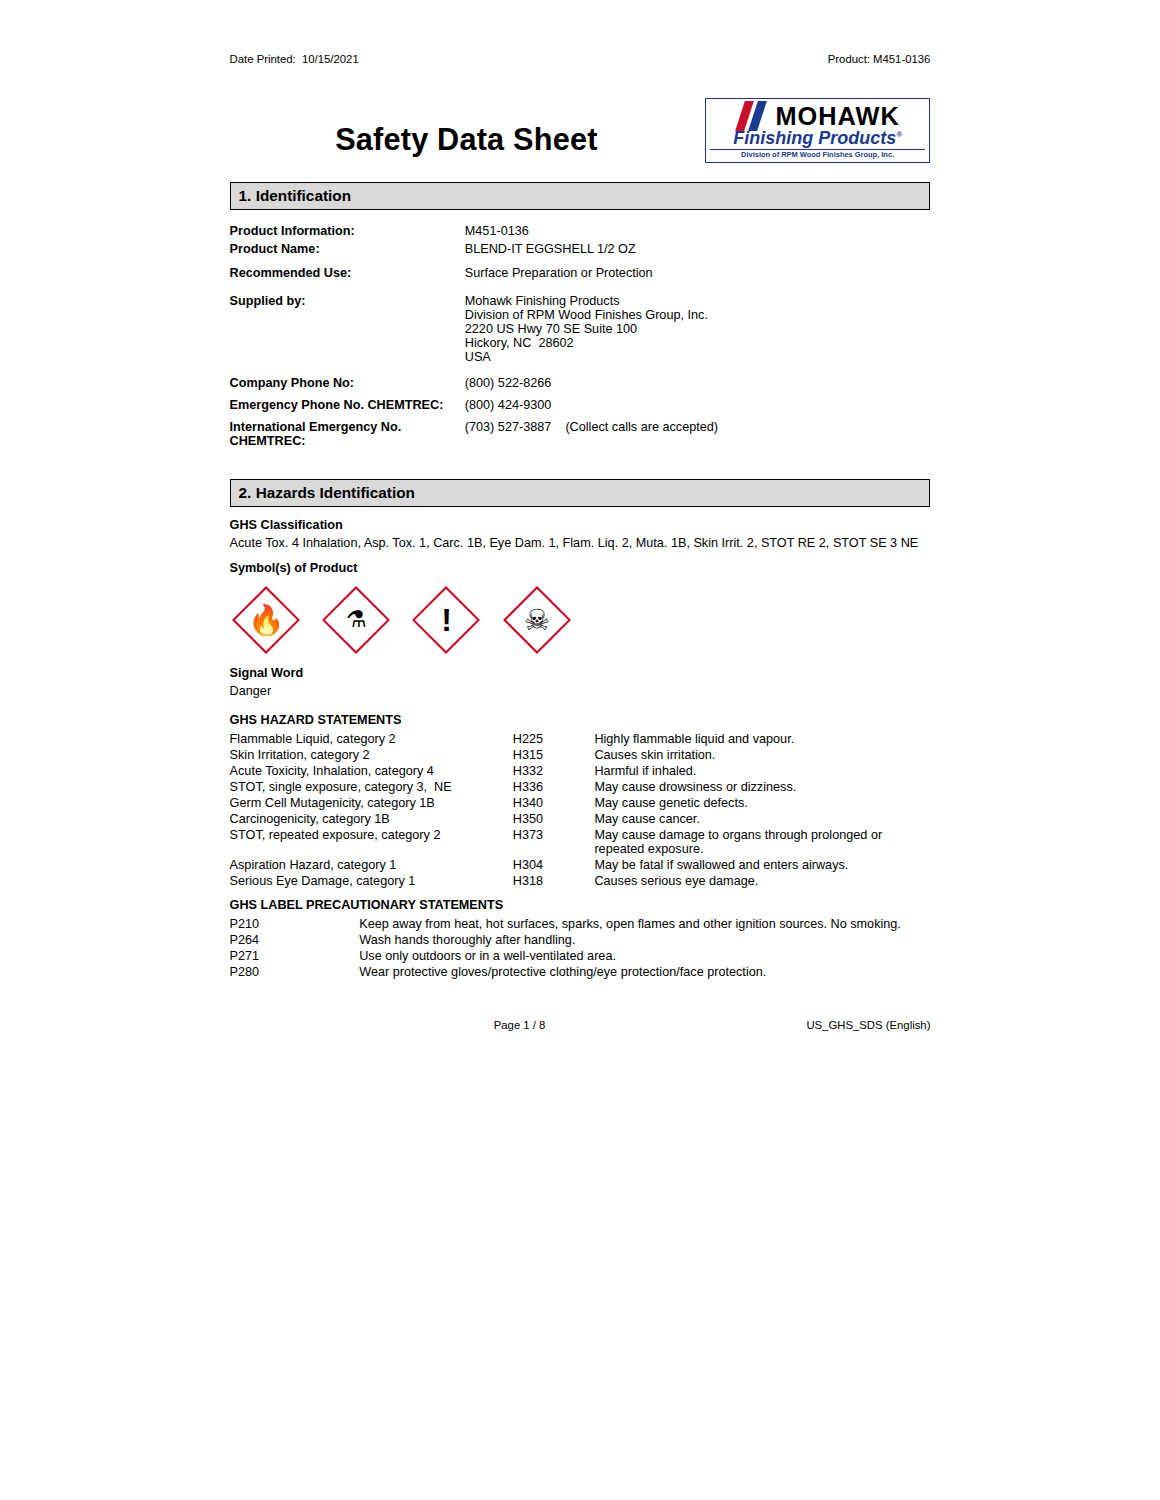Date Printed: 10/15/2021
Product: M451-0136
Safety Data Sheet
MOHAWK
Finishing Products®
Division of RPM Wood Finishes Group, Inc.
1. Identification
| Product Information: | M451-0136 |
| Product Name: | BLEND-IT EGGSHELL 1/2 OZ |
| Recommended Use: | Surface Preparation or Protection |
| Supplied by: | Mohawk Finishing Products Division of RPM Wood Finishes Group, Inc. 2220 US Hwy 70 SE Suite 100 Hickory, NC 28602 USA |
| Company Phone No: | (800) 522-8266 |
| Emergency Phone No. CHEMTREC: | (800) 424-9300 |
| International Emergency No. CHEMTREC: | (703) 527-3887 (Collect calls are accepted) |
2. Hazards Identification
GHS Classification
Acute Tox. 4 Inhalation, Asp. Tox. 1, Carc. 1B, Eye Dam. 1, Flam. Liq. 2, Muta. 1B, Skin Irrit. 2, STOT RE 2, STOT SE 3 NE
Symbol(s) of Product
🔥
⚗
!
☠
Signal Word
Danger
GHS HAZARD STATEMENTS
| Flammable Liquid, category 2 | H225 | Highly flammable liquid and vapour. |
| Skin Irritation, category 2 | H315 | Causes skin irritation. |
| Acute Toxicity, Inhalation, category 4 | H332 | Harmful if inhaled. |
| STOT, single exposure, category 3, NE | H336 | May cause drowsiness or dizziness. |
| Germ Cell Mutagenicity, category 1B | H340 | May cause genetic defects. |
| Carcinogenicity, category 1B | H350 | May cause cancer. |
| STOT, repeated exposure, category 2 | H373 | May cause damage to organs through prolonged or repeated exposure. |
| Aspiration Hazard, category 1 | H304 | May be fatal if swallowed and enters airways. |
| Serious Eye Damage, category 1 | H318 | Causes serious eye damage. |
GHS LABEL PRECAUTIONARY STATEMENTS
| P210 | Keep away from heat, hot surfaces, sparks, open flames and other ignition sources. No smoking. |
| P264 | Wash hands thoroughly after handling. |
| P271 | Use only outdoors or in a well-ventilated area. |
| P280 | Wear protective gloves/protective clothing/eye protection/face protection. |
Page 1 / 8
US_GHS_SDS (English)